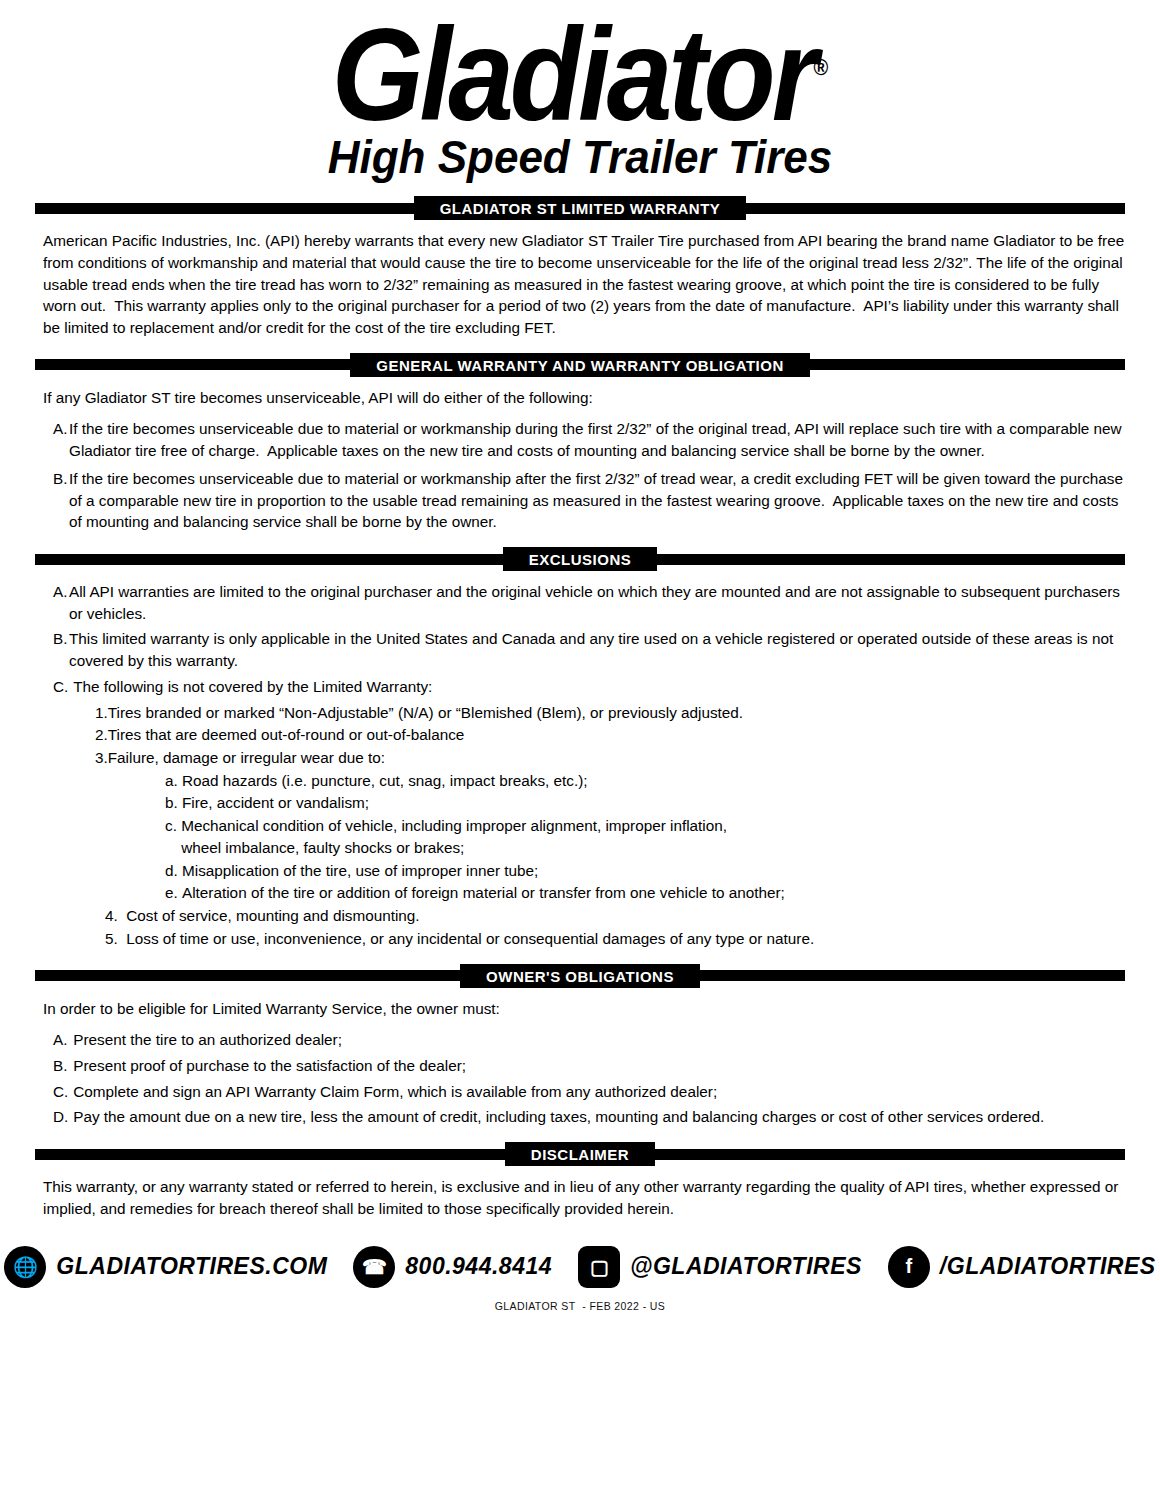Gladiator®
High Speed Trailer Tires
GLADIATOR ST LIMITED WARRANTY
American Pacific Industries, Inc. (API) hereby warrants that every new Gladiator ST Trailer Tire purchased from API bearing the brand name Gladiator to be free from conditions of workmanship and material that would cause the tire to become unserviceable for the life of the original tread less 2/32”. The life of the original usable tread ends when the tire tread has worn to 2/32” remaining as measured in the fastest wearing groove, at which point the tire is considered to be fully worn out. This warranty applies only to the original purchaser for a period of two (2) years from the date of manufacture. API’s liability under this warranty shall be limited to replacement and/or credit for the cost of the tire excluding FET.
GENERAL WARRANTY AND WARRANTY OBLIGATION
If any Gladiator ST tire becomes unserviceable, API will do either of the following:
A. If the tire becomes unserviceable due to material or workmanship during the first 2/32” of the original tread, API will replace such tire with a comparable new Gladiator tire free of charge. Applicable taxes on the new tire and costs of mounting and balancing service shall be borne by the owner.
B. If the tire becomes unserviceable due to material or workmanship after the first 2/32” of tread wear, a credit excluding FET will be given toward the purchase of a comparable new tire in proportion to the usable tread remaining as measured in the fastest wearing groove. Applicable taxes on the new tire and costs of mounting and balancing service shall be borne by the owner.
EXCLUSIONS
A. All API warranties are limited to the original purchaser and the original vehicle on which they are mounted and are not assignable to subsequent purchasers or vehicles.
B. This limited warranty is only applicable in the United States and Canada and any tire used on a vehicle registered or operated outside of these areas is not covered by this warranty.
C. The following is not covered by the Limited Warranty:
1. Tires branded or marked “Non-Adjustable” (N/A) or “Blemished (Blem), or previously adjusted.
2. Tires that are deemed out-of-round or out-of-balance
3. Failure, damage or irregular wear due to:
a. Road hazards (i.e. puncture, cut, snag, impact breaks, etc.);
b. Fire, accident or vandalism;
c. Mechanical condition of vehicle, including improper alignment, improper inflation,
wheel imbalance, faulty shocks or brakes;
d. Misapplication of the tire, use of improper inner tube;
e. Alteration of the tire or addition of foreign material or transfer from one vehicle to another;
4. Cost of service, mounting and dismounting.
5. Loss of time or use, inconvenience, or any incidental or consequential damages of any type or nature.
OWNER'S OBLIGATIONS
In order to be eligible for Limited Warranty Service, the owner must:
A. Present the tire to an authorized dealer;
B. Present proof of purchase to the satisfaction of the dealer;
C. Complete and sign an API Warranty Claim Form, which is available from any authorized dealer;
D. Pay the amount due on a new tire, less the amount of credit, including taxes, mounting and balancing charges or cost of other services ordered.
DISCLAIMER
This warranty, or any warranty stated or referred to herein, is exclusive and in lieu of any other warranty regarding the quality of API tires, whether expressed or implied, and remedies for breach thereof shall be limited to those specifically provided herein.
🌐
GLADIATORTIRES.COM
☎
800.944.8414
▢
@GLADIATORTIRES
f
/GLADIATORTIRES
GLADIATOR ST - FEB 2022 - US